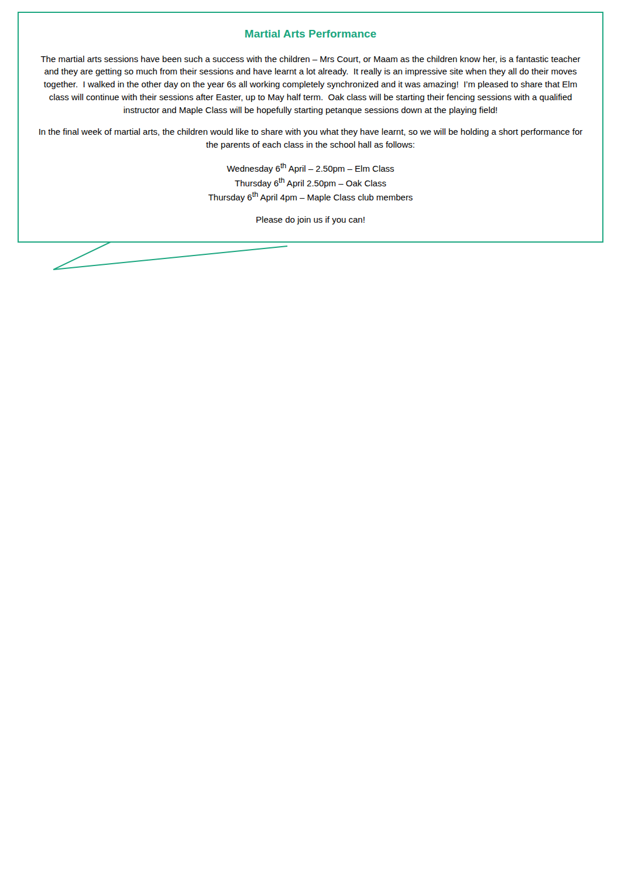Martial Arts Performance
The martial arts sessions have been such a success with the children – Mrs Court, or Maam as the children know her, is a fantastic teacher and they are getting so much from their sessions and have learnt a lot already. It really is an impressive site when they all do their moves together. I walked in the other day on the year 6s all working completely synchronized and it was amazing! I’m pleased to share that Elm class will continue with their sessions after Easter, up to May half term. Oak class will be starting their fencing sessions with a qualified instructor and Maple Class will be hopefully starting petanque sessions down at the playing field!
In the final week of martial arts, the children would like to share with you what they have learnt, so we will be holding a short performance for the parents of each class in the school hall as follows:
Wednesday 6th April – 2.50pm – Elm Class
Thursday 6th April 2.50pm – Oak Class
Thursday 6th April 4pm – Maple Class club members
Please do join us if you can!